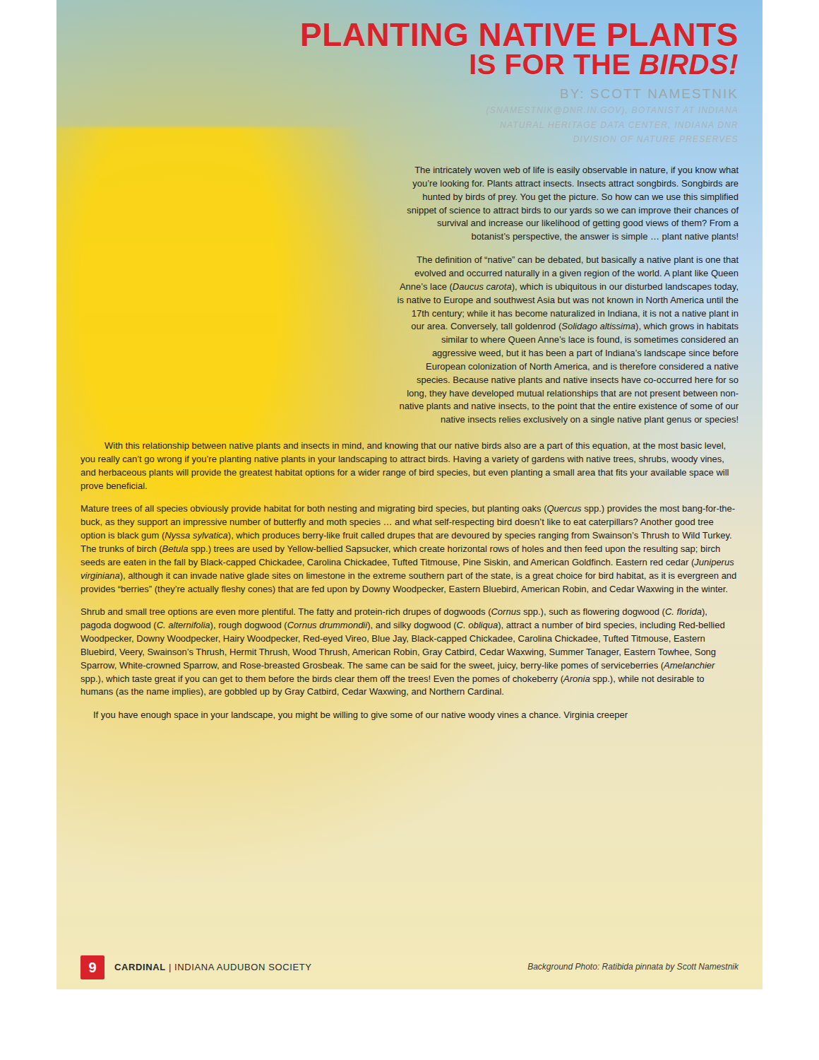Planting Native Plants is for the Birds!
By: Scott Namestnik
(snamestnik@dnr.in.gov), Botanist at Indiana
Natural Heritage Data Center, Indiana DNR
Division of Nature Preserves
The intricately woven web of life is easily observable in nature, if you know what you’re looking for. Plants attract insects. Insects attract songbirds. Songbirds are hunted by birds of prey. You get the picture. So how can we use this simplified snippet of science to attract birds to our yards so we can improve their chances of survival and increase our likelihood of getting good views of them? From a botanist’s perspective, the answer is simple … plant native plants!
The definition of “native” can be debated, but basically a native plant is one that evolved and occurred naturally in a given region of the world. A plant like Queen Anne’s lace (Daucus carota), which is ubiquitous in our disturbed landscapes today, is native to Europe and southwest Asia but was not known in North America until the 17th century; while it has become naturalized in Indiana, it is not a native plant in our area. Conversely, tall goldenrod (Solidago altissima), which grows in habitats similar to where Queen Anne’s lace is found, is sometimes considered an aggressive weed, but it has been a part of Indiana’s landscape since before European colonization of North America, and is therefore considered a native species. Because native plants and native insects have co-occurred here for so long, they have developed mutual relationships that are not present between non-native plants and native insects, to the point that the entire existence of some of our native insects relies exclusively on a single native plant genus or species!
With this relationship between native plants and insects in mind, and knowing that our native birds also are a part of this equation, at the most basic level, you really can’t go wrong if you’re planting native plants in your landscaping to attract birds. Having a variety of gardens with native trees, shrubs, woody vines, and herbaceous plants will provide the greatest habitat options for a wider range of bird species, but even planting a small area that fits your available space will prove beneficial.
Mature trees of all species obviously provide habitat for both nesting and migrating bird species, but planting oaks (Quercus spp.) provides the most bang-for-the-buck, as they support an impressive number of butterfly and moth species … and what self-respecting bird doesn’t like to eat caterpillars? Another good tree option is black gum (Nyssa sylvatica), which produces berry-like fruit called drupes that are devoured by species ranging from Swainson’s Thrush to Wild Turkey. The trunks of birch (Betula spp.) trees are used by Yellow-bellied Sapsucker, which create horizontal rows of holes and then feed upon the resulting sap; birch seeds are eaten in the fall by Black-capped Chickadee, Carolina Chickadee, Tufted Titmouse, Pine Siskin, and American Goldfinch. Eastern red cedar (Juniperus virginiana), although it can invade native glade sites on limestone in the extreme southern part of the state, is a great choice for bird habitat, as it is evergreen and provides “berries” (they’re actually fleshy cones) that are fed upon by Downy Woodpecker, Eastern Bluebird, American Robin, and Cedar Waxwing in the winter.
Shrub and small tree options are even more plentiful. The fatty and protein-rich drupes of dogwoods (Cornus spp.), such as flowering dogwood (C. florida), pagoda dogwood (C. alternifolia), rough dogwood (Cornus drummondii), and silky dogwood (C. obliqua), attract a number of bird species, including Red-bellied Woodpecker, Downy Woodpecker, Hairy Woodpecker, Red-eyed Vireo, Blue Jay, Black-capped Chickadee, Carolina Chickadee, Tufted Titmouse, Eastern Bluebird, Veery, Swainson’s Thrush, Hermit Thrush, Wood Thrush, American Robin, Gray Catbird, Cedar Waxwing, Summer Tanager, Eastern Towhee, Song Sparrow, White-crowned Sparrow, and Rose-breasted Grosbeak. The same can be said for the sweet, juicy, berry-like pomes of serviceberries (Amelanchier spp.), which taste great if you can get to them before the birds clear them off the trees! Even the pomes of chokeberry (Aronia spp.), while not desirable to humans (as the name implies), are gobbled up by Gray Catbird, Cedar Waxwing, and Northern Cardinal.
If you have enough space in your landscape, you might be willing to give some of our native woody vines a chance. Virginia creeper
9
CARDINAL | INDIANA AUDUBON SOCIETY
Background Photo: Ratibida pinnata by Scott Namestnik